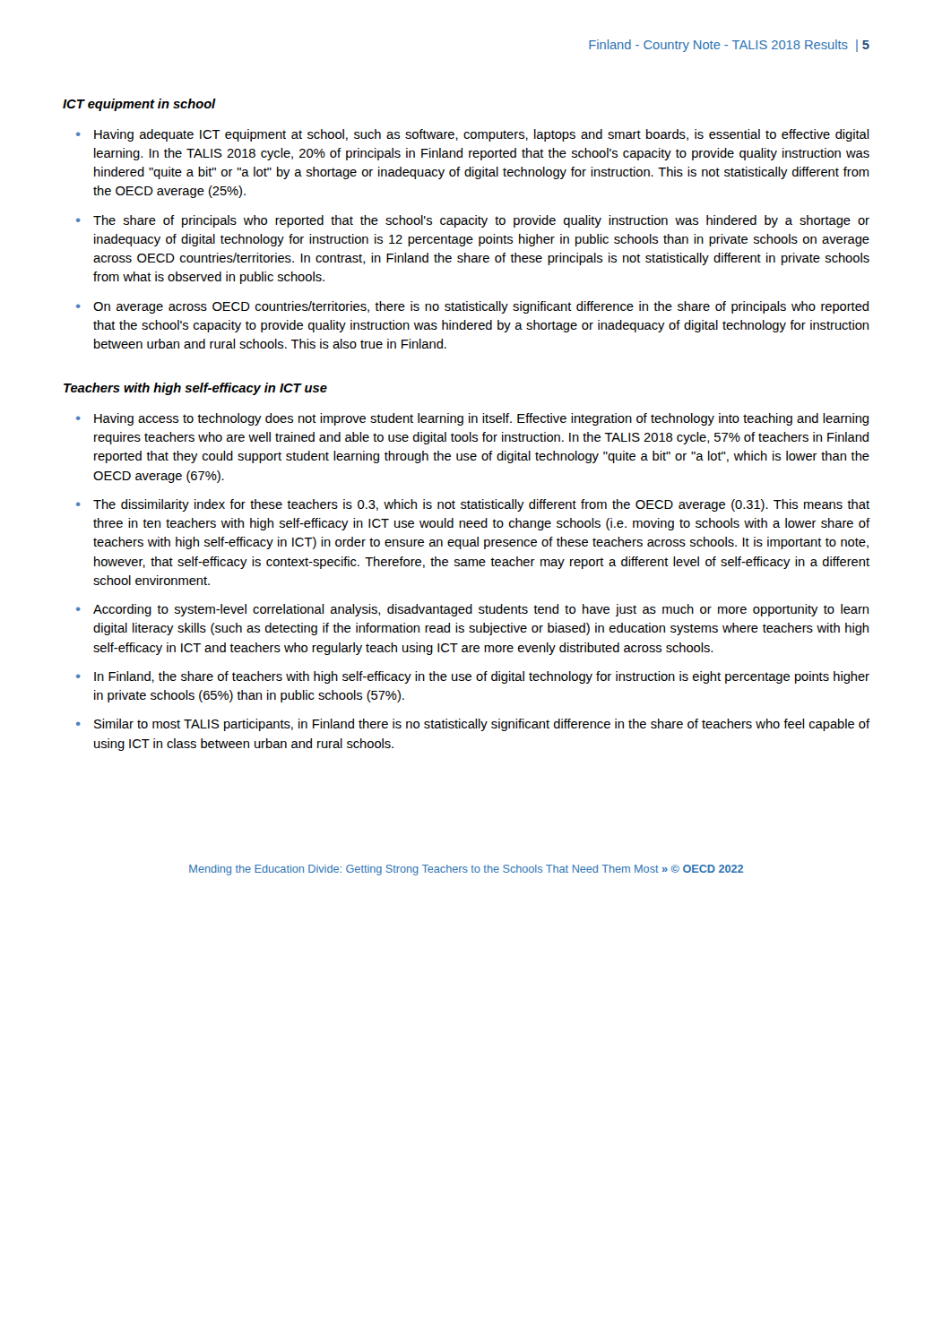Finland - Country Note - TALIS 2018 Results | 5
ICT equipment in school
Having adequate ICT equipment at school, such as software, computers, laptops and smart boards, is essential to effective digital learning. In the TALIS 2018 cycle, 20% of principals in Finland reported that the school's capacity to provide quality instruction was hindered "quite a bit" or "a lot" by a shortage or inadequacy of digital technology for instruction. This is not statistically different from the OECD average (25%).
The share of principals who reported that the school's capacity to provide quality instruction was hindered by a shortage or inadequacy of digital technology for instruction is 12 percentage points higher in public schools than in private schools on average across OECD countries/territories. In contrast, in Finland the share of these principals is not statistically different in private schools from what is observed in public schools.
On average across OECD countries/territories, there is no statistically significant difference in the share of principals who reported that the school's capacity to provide quality instruction was hindered by a shortage or inadequacy of digital technology for instruction between urban and rural schools. This is also true in Finland.
Teachers with high self-efficacy in ICT use
Having access to technology does not improve student learning in itself. Effective integration of technology into teaching and learning requires teachers who are well trained and able to use digital tools for instruction. In the TALIS 2018 cycle, 57% of teachers in Finland reported that they could support student learning through the use of digital technology "quite a bit" or "a lot", which is lower than the OECD average (67%).
The dissimilarity index for these teachers is 0.3, which is not statistically different from the OECD average (0.31). This means that three in ten teachers with high self-efficacy in ICT use would need to change schools (i.e. moving to schools with a lower share of teachers with high self-efficacy in ICT) in order to ensure an equal presence of these teachers across schools. It is important to note, however, that self-efficacy is context-specific. Therefore, the same teacher may report a different level of self-efficacy in a different school environment.
According to system-level correlational analysis, disadvantaged students tend to have just as much or more opportunity to learn digital literacy skills (such as detecting if the information read is subjective or biased) in education systems where teachers with high self-efficacy in ICT and teachers who regularly teach using ICT are more evenly distributed across schools.
In Finland, the share of teachers with high self-efficacy in the use of digital technology for instruction is eight percentage points higher in private schools (65%) than in public schools (57%).
Similar to most TALIS participants, in Finland there is no statistically significant difference in the share of teachers who feel capable of using ICT in class between urban and rural schools.
Mending the Education Divide: Getting Strong Teachers to the Schools That Need Them Most » © OECD 2022